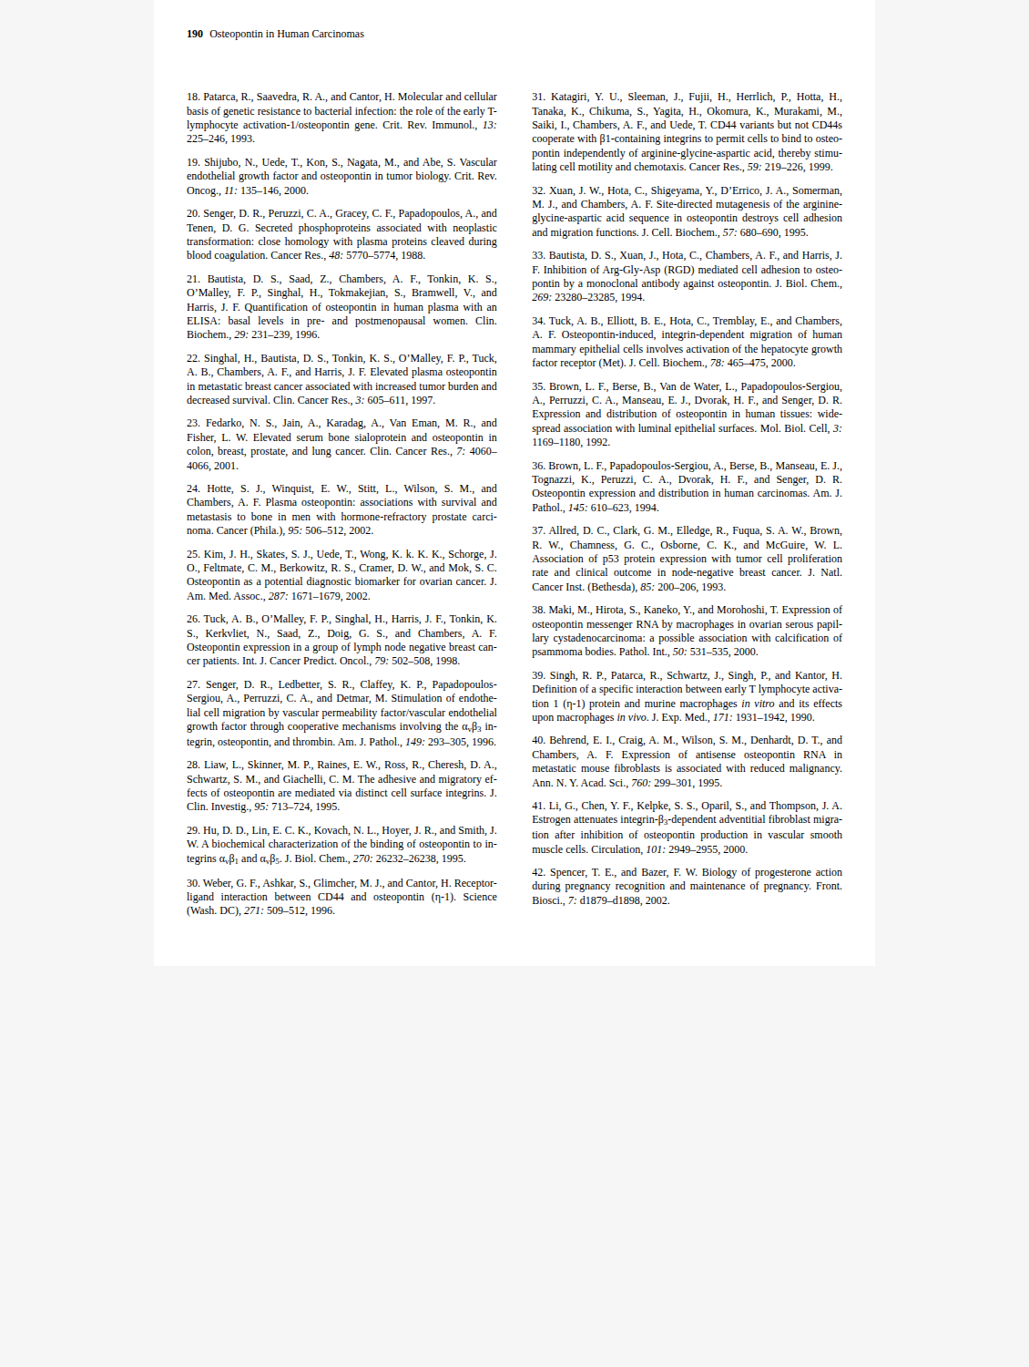190 Osteopontin in Human Carcinomas
18. Patarca, R., Saavedra, R. A., and Cantor, H. Molecular and cellular basis of genetic resistance to bacterial infection: the role of the early T-lymphocyte activation-1/osteopontin gene. Crit. Rev. Immunol., 13: 225–246, 1993.
19. Shijubo, N., Uede, T., Kon, S., Nagata, M., and Abe, S. Vascular endothelial growth factor and osteopontin in tumor biology. Crit. Rev. Oncog., 11: 135–146, 2000.
20. Senger, D. R., Peruzzi, C. A., Gracey, C. F., Papadopoulos, A., and Tenen, D. G. Secreted phosphoproteins associated with neoplastic transformation: close homology with plasma proteins cleaved during blood coagulation. Cancer Res., 48: 5770–5774, 1988.
21. Bautista, D. S., Saad, Z., Chambers, A. F., Tonkin, K. S., O’Malley, F. P., Singhal, H., Tokmakejian, S., Bramwell, V., and Harris, J. F. Quantification of osteopontin in human plasma with an ELISA: basal levels in pre- and postmenopausal women. Clin. Biochem., 29: 231–239, 1996.
22. Singhal, H., Bautista, D. S., Tonkin, K. S., O’Malley, F. P., Tuck, A. B., Chambers, A. F., and Harris, J. F. Elevated plasma osteopontin in metastatic breast cancer associated with increased tumor burden and decreased survival. Clin. Cancer Res., 3: 605–611, 1997.
23. Fedarko, N. S., Jain, A., Karadag, A., Van Eman, M. R., and Fisher, L. W. Elevated serum bone sialoprotein and osteopontin in colon, breast, prostate, and lung cancer. Clin. Cancer Res., 7: 4060–4066, 2001.
24. Hotte, S. J., Winquist, E. W., Stitt, L., Wilson, S. M., and Chambers, A. F. Plasma osteopontin: associations with survival and metastasis to bone in men with hormone-refractory prostate carcinoma. Cancer (Phila.), 95: 506–512, 2002.
25. Kim, J. H., Skates, S. J., Uede, T., Wong, K. k. K. K., Schorge, J. O., Feltmate, C. M., Berkowitz, R. S., Cramer, D. W., and Mok, S. C. Osteopontin as a potential diagnostic biomarker for ovarian cancer. J. Am. Med. Assoc., 287: 1671–1679, 2002.
26. Tuck, A. B., O’Malley, F. P., Singhal, H., Harris, J. F., Tonkin, K. S., Kerkvliet, N., Saad, Z., Doig, G. S., and Chambers, A. F. Osteopontin expression in a group of lymph node negative breast cancer patients. Int. J. Cancer Predict. Oncol., 79: 502–508, 1998.
27. Senger, D. R., Ledbetter, S. R., Claffey, K. P., Papadopoulos-Sergiou, A., Perruzzi, C. A., and Detmar, M. Stimulation of endothelial cell migration by vascular permeability factor/vascular endothelial growth factor through cooperative mechanisms involving the αvβ3 integrin, osteopontin, and thrombin. Am. J. Pathol., 149: 293–305, 1996.
28. Liaw, L., Skinner, M. P., Raines, E. W., Ross, R., Cheresh, D. A., Schwartz, S. M., and Giachelli, C. M. The adhesive and migratory effects of osteopontin are mediated via distinct cell surface integrins. J. Clin. Investig., 95: 713–724, 1995.
29. Hu, D. D., Lin, E. C. K., Kovach, N. L., Hoyer, J. R., and Smith, J. W. A biochemical characterization of the binding of osteopontin to integrins αvβ1 and αvβ5. J. Biol. Chem., 270: 26232–26238, 1995.
30. Weber, G. F., Ashkar, S., Glimcher, M. J., and Cantor, H. Receptor-ligand interaction between CD44 and osteopontin (η-1). Science (Wash. DC), 271: 509–512, 1996.
31. Katagiri, Y. U., Sleeman, J., Fujii, H., Herrlich, P., Hotta, H., Tanaka, K., Chikuma, S., Yagita, H., Okomura, K., Murakami, M., Saiki, I., Chambers, A. F., and Uede, T. CD44 variants but not CD44s cooperate with β1-containing integrins to permit cells to bind to osteopontin independently of arginine-glycine-aspartic acid, thereby stimulating cell motility and chemotaxis. Cancer Res., 59: 219–226, 1999.
32. Xuan, J. W., Hota, C., Shigeyama, Y., D’Errico, J. A., Somerman, M. J., and Chambers, A. F. Site-directed mutagenesis of the arginine-glycine-aspartic acid sequence in osteopontin destroys cell adhesion and migration functions. J. Cell. Biochem., 57: 680–690, 1995.
33. Bautista, D. S., Xuan, J., Hota, C., Chambers, A. F., and Harris, J. F. Inhibition of Arg-Gly-Asp (RGD) mediated cell adhesion to osteopontin by a monoclonal antibody against osteopontin. J. Biol. Chem., 269: 23280–23285, 1994.
34. Tuck, A. B., Elliott, B. E., Hota, C., Tremblay, E., and Chambers, A. F. Osteopontin-induced, integrin-dependent migration of human mammary epithelial cells involves activation of the hepatocyte growth factor receptor (Met). J. Cell. Biochem., 78: 465–475, 2000.
35. Brown, L. F., Berse, B., Van de Water, L., Papadopoulos-Sergiou, A., Perruzzi, C. A., Manseau, E. J., Dvorak, H. F., and Senger, D. R. Expression and distribution of osteopontin in human tissues: widespread association with luminal epithelial surfaces. Mol. Biol. Cell, 3: 1169–1180, 1992.
36. Brown, L. F., Papadopoulos-Sergiou, A., Berse, B., Manseau, E. J., Tognazzi, K., Peruzzi, C. A., Dvorak, H. F., and Senger, D. R. Osteopontin expression and distribution in human carcinomas. Am. J. Pathol., 145: 610–623, 1994.
37. Allred, D. C., Clark, G. M., Elledge, R., Fuqua, S. A. W., Brown, R. W., Chamness, G. C., Osborne, C. K., and McGuire, W. L. Association of p53 protein expression with tumor cell proliferation rate and clinical outcome in node-negative breast cancer. J. Natl. Cancer Inst. (Bethesda), 85: 200–206, 1993.
38. Maki, M., Hirota, S., Kaneko, Y., and Morohoshi, T. Expression of osteopontin messenger RNA by macrophages in ovarian serous papillary cystadenocarcinoma: a possible association with calcification of psammoma bodies. Pathol. Int., 50: 531–535, 2000.
39. Singh, R. P., Patarca, R., Schwartz, J., Singh, P., and Kantor, H. Definition of a specific interaction between early T lymphocyte activation 1 (η-1) protein and murine macrophages in vitro and its effects upon macrophages in vivo. J. Exp. Med., 171: 1931–1942, 1990.
40. Behrend, E. I., Craig, A. M., Wilson, S. M., Denhardt, D. T., and Chambers, A. F. Expression of antisense osteopontin RNA in metastatic mouse fibroblasts is associated with reduced malignancy. Ann. N. Y. Acad. Sci., 760: 299–301, 1995.
41. Li, G., Chen, Y. F., Kelpke, S. S., Oparil, S., and Thompson, J. A. Estrogen attenuates integrin-β3-dependent adventitial fibroblast migration after inhibition of osteopontin production in vascular smooth muscle cells. Circulation, 101: 2949–2955, 2000.
42. Spencer, T. E., and Bazer, F. W. Biology of progesterone action during pregnancy recognition and maintenance of pregnancy. Front. Biosci., 7: d1879–d1898, 2002.